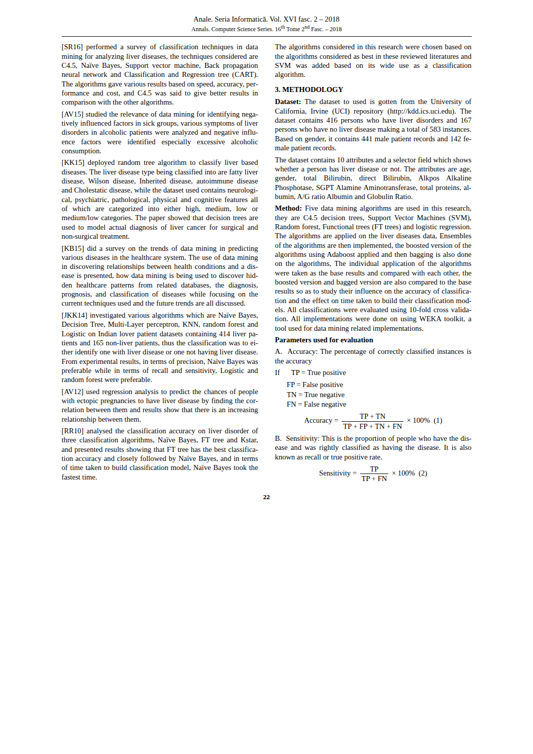Anale. Seria Informatică. Vol. XVI fasc. 2 – 2018
Annals. Computer Science Series. 16th Tome 2nd Fasc. – 2018
[SR16] performed a survey of classification techniques in data mining for analyzing liver diseases, the techniques considered are C4.5, Naïve Bayes, Support vector machine, Back propagation neural network and Classification and Regression tree (CART). The algorithms gave various results based on speed, accuracy, performance and cost, and C4.5 was said to give better results in comparison with the other algorithms.
[AV15] studied the relevance of data mining for identifying negatively influenced factors in sick groups, various symptoms of liver disorders in alcoholic patients were analyzed and negative influence factors were identified especially excessive alcoholic consumption.
[KK15] deployed random tree algorithm to classify liver based diseases. The liver disease type being classified into are fatty liver disease, Wilson disease, Inherited disease, autoimmune disease and Cholestatic disease, while the dataset used contains neurological, psychiatric, pathological, physical and cognitive features all of which are categorized into either high, medium, low or medium/low categories. The paper showed that decision trees are used to model actual diagnosis of liver cancer for surgical and non-surgical treatment.
[KB15] did a survey on the trends of data mining in predicting various diseases in the healthcare system. The use of data mining in discovering relationships between health conditions and a disease is presented, how data mining is being used to discover hidden healthcare patterns from related databases, the diagnosis, prognosis, and classification of diseases while focusing on the current techniques used and the future trends are all discussed.
[JKK14] investigated various algorithms which are Naïve Bayes, Decision Tree, Multi-Layer perceptron, KNN, random forest and Logistic on Indian lover patient datasets containing 414 liver patients and 165 non-liver patients, thus the classification was to either identify one with liver disease or one not having liver disease. From experimental results, in terms of precision, Naïve Bayes was preferable while in terms of recall and sensitivity, Logistic and random forest were preferable.
[AV12] used regression analysis to predict the chances of people with ectopic pregnancies to have liver disease by finding the correlation between them and results show that there is an increasing relationship between them.
[RR10] analysed the classification accuracy on liver disorder of three classification algorithms, Naïve Bayes, FT tree and Kstar, and presented results showing that FT tree has the best classification accuracy and closely followed by Naïve Bayes, and in terms of time taken to build classification model, Naïve Bayes took the fastest time.
The algorithms considered in this research were chosen based on the algorithms considered as best in these reviewed literatures and SVM was added based on its wide use as a classification algorithm.
3. METHODOLOGY
Dataset: The dataset to used is gotten from the University of California, Irvine (UCI) repository (http://kdd.ics.uci.edu). The dataset contains 416 persons who have liver disorders and 167 persons who have no liver disease making a total of 583 instances. Based on gender, it contains 441 male patient records and 142 female patient records.
The dataset contains 10 attributes and a selector field which shows whether a person has liver disease or not. The attributes are age, gender, total Bilirubin, direct Bilirubin, Alkpos Alkaline Phosphotase, SGPT Alamine Aminotransferase, total proteins, albumin, A/G ratio Albumin and Globulin Ratio.
Method: Five data mining algorithms are used in this research, they are C4.5 decision trees, Support Vector Machines (SVM), Random forest, Functional trees (FT trees) and logistic regression. The algorithms are applied on the liver diseases data, Ensembles of the algorithms are then implemented, the boosted version of the algorithms using Adaboost applied and then bagging is also done on the algorithms, The individual application of the algorithms were taken as the base results and compared with each other, the boosted version and bagged version are also compared to the base results so as to study their influence on the accuracy of classification and the effect on time taken to build their classification models. All classifications were evaluated using 10-fold cross validation. All implementations were done on using WEKA toolkit, a tool used for data mining related implementations.
Parameters used for evaluation
A. Accuracy: The percentage of correctly classified instances is the accuracy
If TP = True positive
FP = False positive
TN = True negative
FN = False negative
Accuracy = TP + TN TP + FP + TN + FN × 100% (1)
B. Sensitivity: This is the proportion of people who have the disease and was rightly classified as having the disease. It is also known as recall or true positive rate.
Sensitivity = TP TP + FN × 100% (2)
22